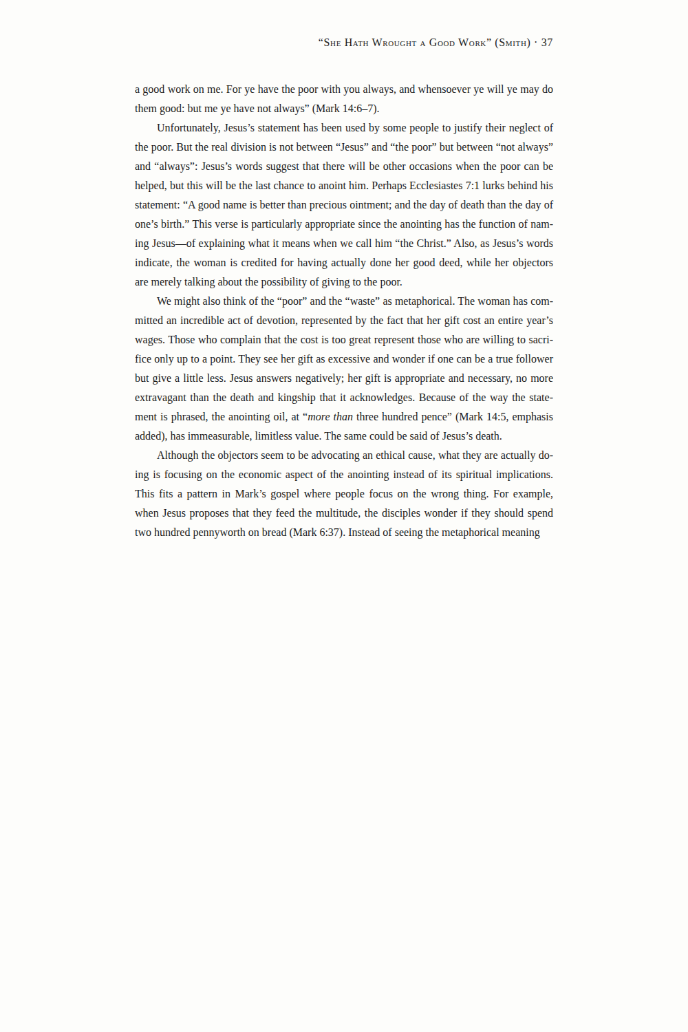“She Hath Wrought a Good Work” (Smith) · 37
a good work on me. For ye have the poor with you always, and whensoever ye will ye may do them good: but me ye have not always” (Mark 14:6–7).
Unfortunately, Jesus’s statement has been used by some people to justify their neglect of the poor. But the real division is not between “Jesus” and “the poor” but between “not always” and “always”: Jesus’s words suggest that there will be other occasions when the poor can be helped, but this will be the last chance to anoint him. Perhaps Ecclesiastes 7:1 lurks behind his statement: “A good name is better than precious ointment; and the day of death than the day of one’s birth.” This verse is particularly appropriate since the anointing has the function of naming Jesus—of explaining what it means when we call him “the Christ.” Also, as Jesus’s words indicate, the woman is credited for having actually done her good deed, while her objectors are merely talking about the possibility of giving to the poor.
We might also think of the “poor” and the “waste” as metaphorical. The woman has committed an incredible act of devotion, represented by the fact that her gift cost an entire year’s wages. Those who complain that the cost is too great represent those who are willing to sacrifice only up to a point. They see her gift as excessive and wonder if one can be a true follower but give a little less. Jesus answers negatively; her gift is appropriate and necessary, no more extravagant than the death and kingship that it acknowledges. Because of the way the statement is phrased, the anointing oil, at “more than three hundred pence” (Mark 14:5, emphasis added), has immeasurable, limitless value. The same could be said of Jesus’s death.
Although the objectors seem to be advocating an ethical cause, what they are actually doing is focusing on the economic aspect of the anointing instead of its spiritual implications. This fits a pattern in Mark’s gospel where people focus on the wrong thing. For example, when Jesus proposes that they feed the multitude, the disciples wonder if they should spend two hundred pennyworth on bread (Mark 6:37). Instead of seeing the metaphorical meaning